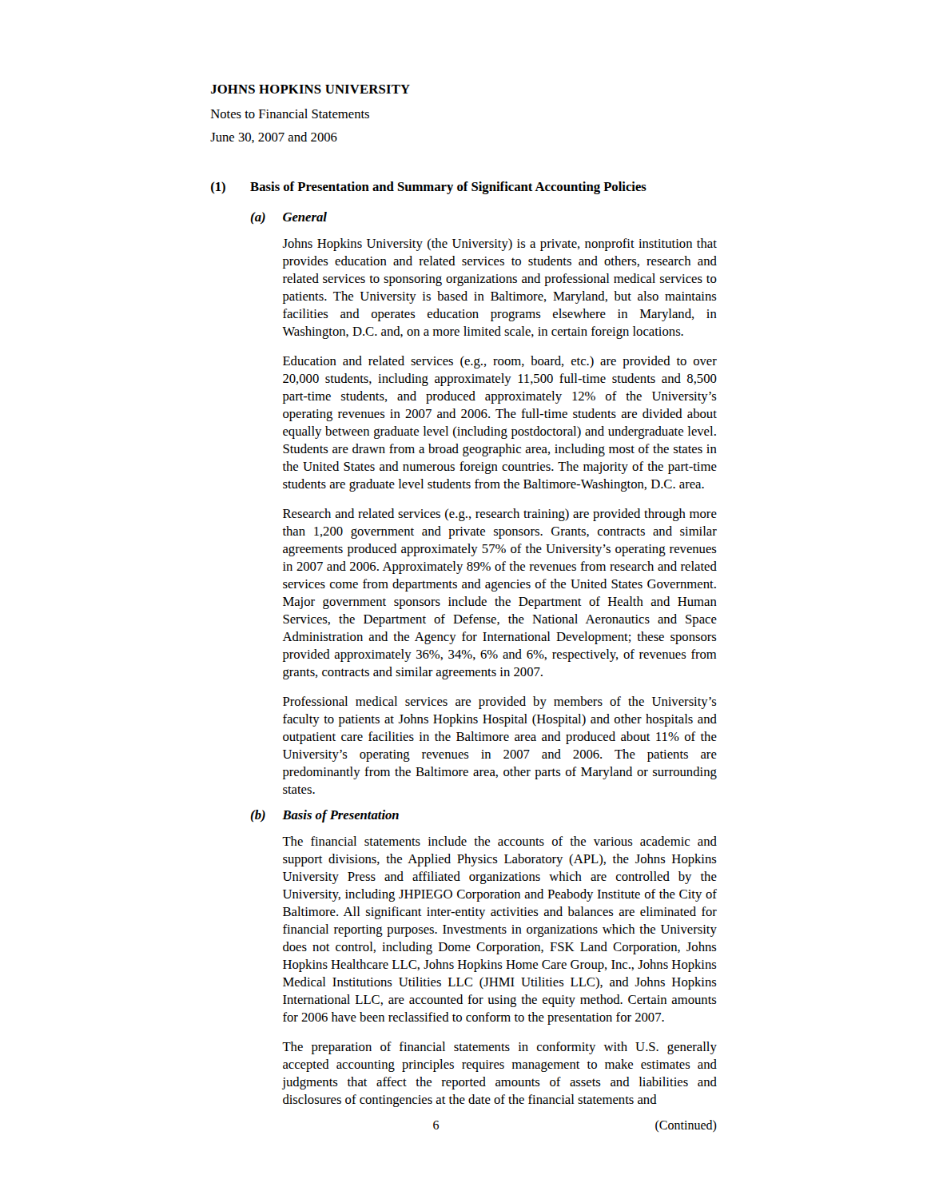JOHNS HOPKINS UNIVERSITY
Notes to Financial Statements
June 30, 2007 and 2006
(1) Basis of Presentation and Summary of Significant Accounting Policies
(a) General
Johns Hopkins University (the University) is a private, nonprofit institution that provides education and related services to students and others, research and related services to sponsoring organizations and professional medical services to patients. The University is based in Baltimore, Maryland, but also maintains facilities and operates education programs elsewhere in Maryland, in Washington, D.C. and, on a more limited scale, in certain foreign locations.
Education and related services (e.g., room, board, etc.) are provided to over 20,000 students, including approximately 11,500 full-time students and 8,500 part-time students, and produced approximately 12% of the University’s operating revenues in 2007 and 2006. The full-time students are divided about equally between graduate level (including postdoctoral) and undergraduate level. Students are drawn from a broad geographic area, including most of the states in the United States and numerous foreign countries. The majority of the part-time students are graduate level students from the Baltimore-Washington, D.C. area.
Research and related services (e.g., research training) are provided through more than 1,200 government and private sponsors. Grants, contracts and similar agreements produced approximately 57% of the University’s operating revenues in 2007 and 2006. Approximately 89% of the revenues from research and related services come from departments and agencies of the United States Government. Major government sponsors include the Department of Health and Human Services, the Department of Defense, the National Aeronautics and Space Administration and the Agency for International Development; these sponsors provided approximately 36%, 34%, 6% and 6%, respectively, of revenues from grants, contracts and similar agreements in 2007.
Professional medical services are provided by members of the University’s faculty to patients at Johns Hopkins Hospital (Hospital) and other hospitals and outpatient care facilities in the Baltimore area and produced about 11% of the University’s operating revenues in 2007 and 2006. The patients are predominantly from the Baltimore area, other parts of Maryland or surrounding states.
(b) Basis of Presentation
The financial statements include the accounts of the various academic and support divisions, the Applied Physics Laboratory (APL), the Johns Hopkins University Press and affiliated organizations which are controlled by the University, including JHPIEGO Corporation and Peabody Institute of the City of Baltimore. All significant inter-entity activities and balances are eliminated for financial reporting purposes. Investments in organizations which the University does not control, including Dome Corporation, FSK Land Corporation, Johns Hopkins Healthcare LLC, Johns Hopkins Home Care Group, Inc., Johns Hopkins Medical Institutions Utilities LLC (JHMI Utilities LLC), and Johns Hopkins International LLC, are accounted for using the equity method. Certain amounts for 2006 have been reclassified to conform to the presentation for 2007.
The preparation of financial statements in conformity with U.S. generally accepted accounting principles requires management to make estimates and judgments that affect the reported amounts of assets and liabilities and disclosures of contingencies at the date of the financial statements and
6 (Continued)